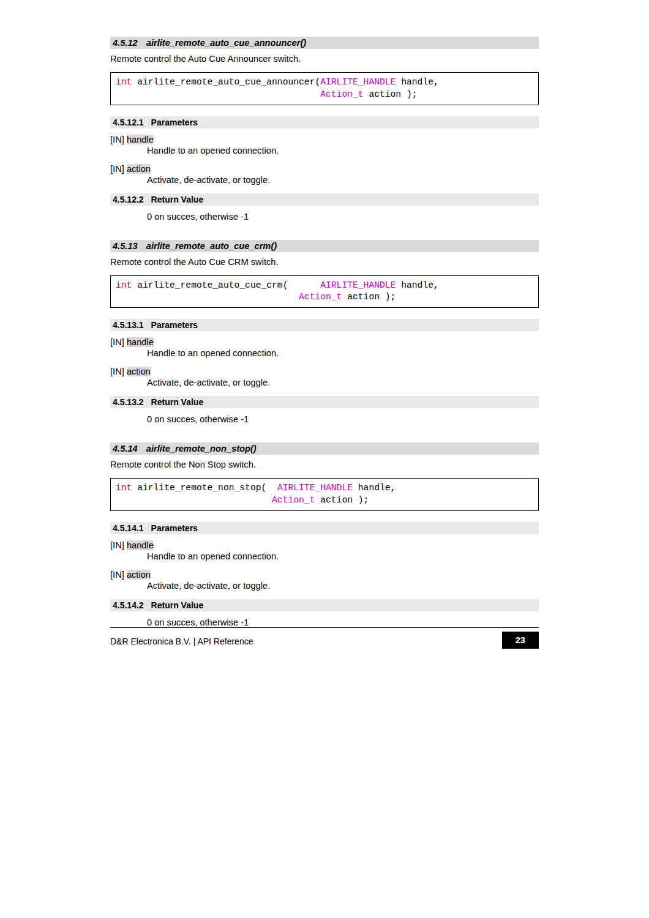4.5.12airlite_remote_auto_cue_announcer()
Remote control the Auto Cue Announcer switch.
int airlite_remote_auto_cue_announcer(AIRLITE_HANDLE handle, Action_t action );
4.5.12.1 Parameters
[IN] handle
Handle to an opened connection.
[IN] action
Activate, de-activate, or toggle.
4.5.12.2 Return Value
0 on succes, otherwise -1
4.5.13airlite_remote_auto_cue_crm()
Remote control the Auto Cue CRM switch.
int airlite_remote_auto_cue_crm( AIRLITE_HANDLE handle, Action_t action );
4.5.13.1 Parameters
[IN] handle
Handle to an opened connection.
[IN] action
Activate, de-activate, or toggle.
4.5.13.2 Return Value
0 on succes, otherwise -1
4.5.14airlite_remote_non_stop()
Remote control the Non Stop switch.
int airlite_remote_non_stop( AIRLITE_HANDLE handle, Action_t action );
4.5.14.1 Parameters
[IN] handle
Handle to an opened connection.
[IN] action
Activate, de-activate, or toggle.
4.5.14.2 Return Value
0 on succes, otherwise -1
D&R Electronica B.V. | API Reference
23